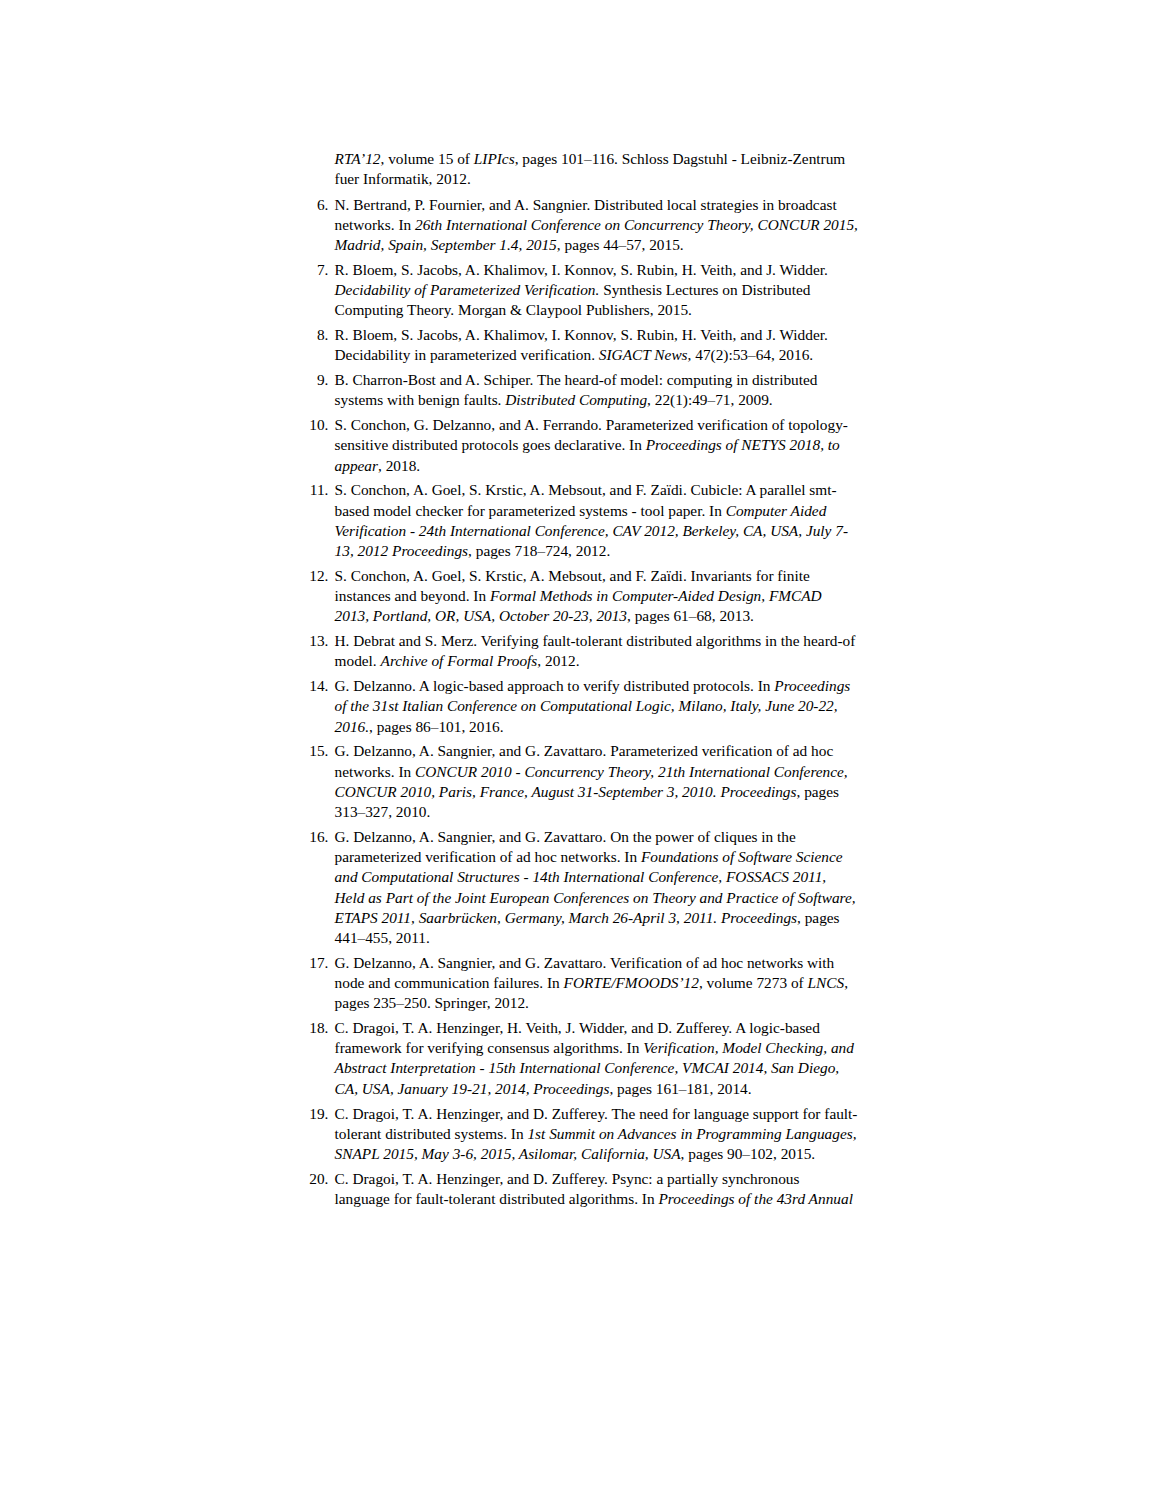RTA’12, volume 15 of LIPIcs, pages 101–116. Schloss Dagstuhl - Leibniz-Zentrum fuer Informatik, 2012.
N. Bertrand, P. Fournier, and A. Sangnier. Distributed local strategies in broadcast networks. In 26th International Conference on Concurrency Theory, CONCUR 2015, Madrid, Spain, September 1.4, 2015, pages 44–57, 2015.
R. Bloem, S. Jacobs, A. Khalimov, I. Konnov, S. Rubin, H. Veith, and J. Widder. Decidability of Parameterized Verification. Synthesis Lectures on Distributed Computing Theory. Morgan & Claypool Publishers, 2015.
R. Bloem, S. Jacobs, A. Khalimov, I. Konnov, S. Rubin, H. Veith, and J. Widder. Decidability in parameterized verification. SIGACT News, 47(2):53–64, 2016.
B. Charron-Bost and A. Schiper. The heard-of model: computing in distributed systems with benign faults. Distributed Computing, 22(1):49–71, 2009.
S. Conchon, G. Delzanno, and A. Ferrando. Parameterized verification of topology-sensitive distributed protocols goes declarative. In Proceedings of NETYS 2018, to appear, 2018.
S. Conchon, A. Goel, S. Krstic, A. Mebsout, and F. Zaïdi. Cubicle: A parallel smt-based model checker for parameterized systems - tool paper. In Computer Aided Verification - 24th International Conference, CAV 2012, Berkeley, CA, USA, July 7-13, 2012 Proceedings, pages 718–724, 2012.
S. Conchon, A. Goel, S. Krstic, A. Mebsout, and F. Zaïdi. Invariants for finite instances and beyond. In Formal Methods in Computer-Aided Design, FMCAD 2013, Portland, OR, USA, October 20-23, 2013, pages 61–68, 2013.
H. Debrat and S. Merz. Verifying fault-tolerant distributed algorithms in the heard-of model. Archive of Formal Proofs, 2012.
G. Delzanno. A logic-based approach to verify distributed protocols. In Proceedings of the 31st Italian Conference on Computational Logic, Milano, Italy, June 20-22, 2016., pages 86–101, 2016.
G. Delzanno, A. Sangnier, and G. Zavattaro. Parameterized verification of ad hoc networks. In CONCUR 2010 - Concurrency Theory, 21th International Conference, CONCUR 2010, Paris, France, August 31-September 3, 2010. Proceedings, pages 313–327, 2010.
G. Delzanno, A. Sangnier, and G. Zavattaro. On the power of cliques in the parameterized verification of ad hoc networks. In Foundations of Software Science and Computational Structures - 14th International Conference, FOSSACS 2011, Held as Part of the Joint European Conferences on Theory and Practice of Software, ETAPS 2011, Saarbrücken, Germany, March 26-April 3, 2011. Proceedings, pages 441–455, 2011.
G. Delzanno, A. Sangnier, and G. Zavattaro. Verification of ad hoc networks with node and communication failures. In FORTE/FMOODS’12, volume 7273 of LNCS, pages 235–250. Springer, 2012.
C. Dragoi, T. A. Henzinger, H. Veith, J. Widder, and D. Zufferey. A logic-based framework for verifying consensus algorithms. In Verification, Model Checking, and Abstract Interpretation - 15th International Conference, VMCAI 2014, San Diego, CA, USA, January 19-21, 2014, Proceedings, pages 161–181, 2014.
C. Dragoi, T. A. Henzinger, and D. Zufferey. The need for language support for fault-tolerant distributed systems. In 1st Summit on Advances in Programming Languages, SNAPL 2015, May 3-6, 2015, Asilomar, California, USA, pages 90–102, 2015.
C. Dragoi, T. A. Henzinger, and D. Zufferey. Psync: a partially synchronous language for fault-tolerant distributed algorithms. In Proceedings of the 43rd Annual